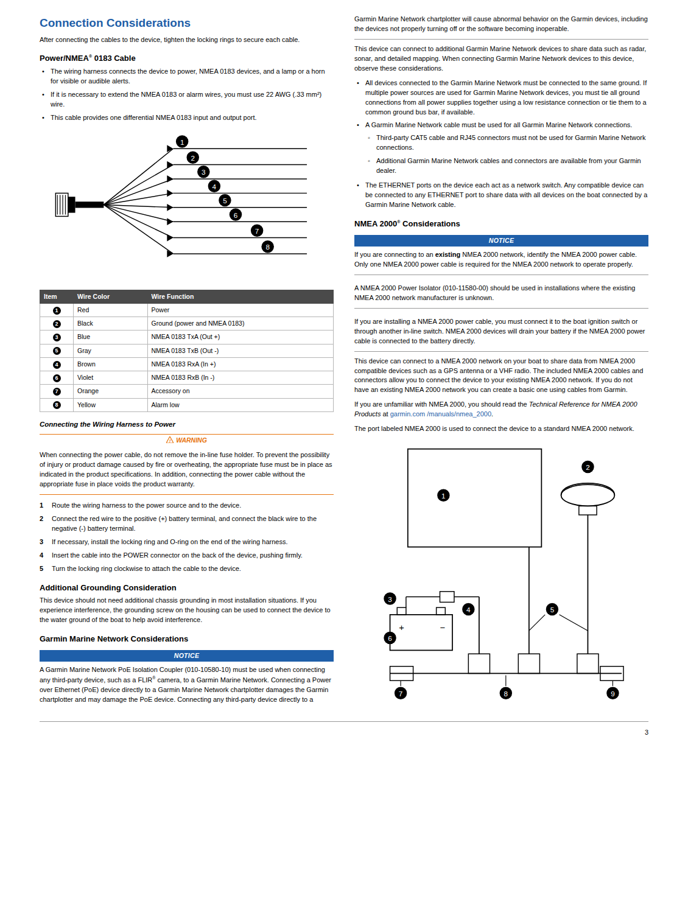Connection Considerations
After connecting the cables to the device, tighten the locking rings to secure each cable.
Power/NMEA® 0183 Cable
The wiring harness connects the device to power, NMEA 0183 devices, and a lamp or a horn for visible or audible alerts.
If it is necessary to extend the NMEA 0183 or alarm wires, you must use 22 AWG (.33 mm²) wire.
This cable provides one differential NMEA 0183 input and output port.
1 2 3 4 5 6 7 8
| Item | Wire Color | Wire Function |
| --- | --- | --- |
| 1 | Red | Power |
| 2 | Black | Ground (power and NMEA 0183) |
| 3 | Blue | NMEA 0183 TxA (Out +) |
| 5 | Gray | NMEA 0183 TxB (Out -) |
| 4 | Brown | NMEA 0183 RxA (In +) |
| 6 | Violet | NMEA 0183 RxB (In -) |
| 7 | Orange | Accessory on |
| 8 | Yellow | Alarm low |
Connecting the Wiring Harness to Power
! WARNING
When connecting the power cable, do not remove the in-line fuse holder. To prevent the possibility of injury or product damage caused by fire or overheating, the appropriate fuse must be in place as indicated in the product specifications. In addition, connecting the power cable without the appropriate fuse in place voids the product warranty.
Route the wiring harness to the power source and to the device.
Connect the red wire to the positive (+) battery terminal, and connect the black wire to the negative (-) battery terminal.
If necessary, install the locking ring and O-ring on the end of the wiring harness.
Insert the cable into the POWER connector on the back of the device, pushing firmly.
Turn the locking ring clockwise to attach the cable to the device.
Additional Grounding Consideration
This device should not need additional chassis grounding in most installation situations. If you experience interference, the grounding screw on the housing can be used to connect the device to the water ground of the boat to help avoid interference.
Garmin Marine Network Considerations
NOTICE
A Garmin Marine Network PoE Isolation Coupler (010-10580-10) must be used when connecting any third-party device, such as a FLIR® camera, to a Garmin Marine Network. Connecting a Power over Ethernet (PoE) device directly to a Garmin Marine Network chartplotter damages the Garmin chartplotter and may damage the PoE device. Connecting any third-party device directly to a Garmin Marine Network chartplotter will cause abnormal behavior on the Garmin devices, including the devices not properly turning off or the software becoming inoperable.
This device can connect to additional Garmin Marine Network devices to share data such as radar, sonar, and detailed mapping. When connecting Garmin Marine Network devices to this device, observe these considerations.
All devices connected to the Garmin Marine Network must be connected to the same ground. If multiple power sources are used for Garmin Marine Network devices, you must tie all ground connections from all power supplies together using a low resistance connection or tie them to a common ground bus bar, if available.
A Garmin Marine Network cable must be used for all Garmin Marine Network connections.
Third-party CAT5 cable and RJ45 connectors must not be used for Garmin Marine Network connections.
Additional Garmin Marine Network cables and connectors are available from your Garmin dealer.
The ETHERNET ports on the device each act as a network switch. Any compatible device can be connected to any ETHERNET port to share data with all devices on the boat connected by a Garmin Marine Network cable.
NMEA 2000® Considerations
NOTICE
If you are connecting to an existing NMEA 2000 network, identify the NMEA 2000 power cable. Only one NMEA 2000 power cable is required for the NMEA 2000 network to operate properly.
A NMEA 2000 Power Isolator (010-11580-00) should be used in installations where the existing NMEA 2000 network manufacturer is unknown.
If you are installing a NMEA 2000 power cable, you must connect it to the boat ignition switch or through another in-line switch. NMEA 2000 devices will drain your battery if the NMEA 2000 power cable is connected to the battery directly.
This device can connect to a NMEA 2000 network on your boat to share data from NMEA 2000 compatible devices such as a GPS antenna or a VHF radio. The included NMEA 2000 cables and connectors allow you to connect the device to your existing NMEA 2000 network. If you do not have an existing NMEA 2000 network you can create a basic one using cables from Garmin.
If you are unfamiliar with NMEA 2000, you should read the Technical Reference for NMEA 2000 Products at garmin.com /manuals/nmea_2000.
The port labeled NMEA 2000 is used to connect the device to a standard NMEA 2000 network.
1 2 + − 3 6 4 5 7 8 9
3